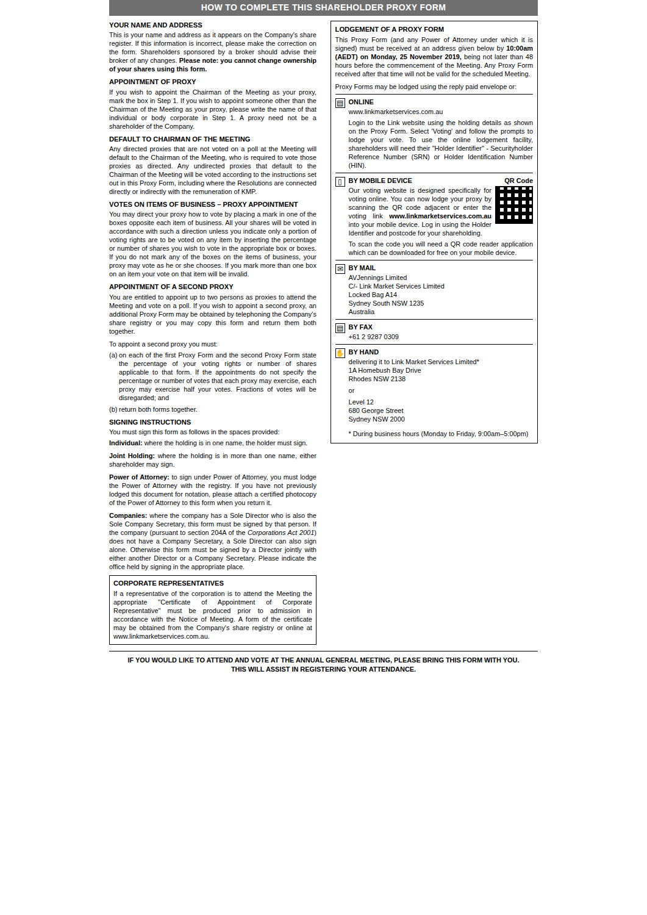HOW TO COMPLETE THIS SHAREHOLDER PROXY FORM
YOUR NAME AND ADDRESS
This is your name and address as it appears on the Company's share register. If this information is incorrect, please make the correction on the form. Shareholders sponsored by a broker should advise their broker of any changes. Please note: you cannot change ownership of your shares using this form.
APPOINTMENT OF PROXY
If you wish to appoint the Chairman of the Meeting as your proxy, mark the box in Step 1. If you wish to appoint someone other than the Chairman of the Meeting as your proxy, please write the name of that individual or body corporate in Step 1. A proxy need not be a shareholder of the Company.
DEFAULT TO CHAIRMAN OF THE MEETING
Any directed proxies that are not voted on a poll at the Meeting will default to the Chairman of the Meeting, who is required to vote those proxies as directed. Any undirected proxies that default to the Chairman of the Meeting will be voted according to the instructions set out in this Proxy Form, including where the Resolutions are connected directly or indirectly with the remuneration of KMP.
VOTES ON ITEMS OF BUSINESS – PROXY APPOINTMENT
You may direct your proxy how to vote by placing a mark in one of the boxes opposite each item of business. All your shares will be voted in accordance with such a direction unless you indicate only a portion of voting rights are to be voted on any item by inserting the percentage or number of shares you wish to vote in the appropriate box or boxes. If you do not mark any of the boxes on the items of business, your proxy may vote as he or she chooses. If you mark more than one box on an item your vote on that item will be invalid.
APPOINTMENT OF A SECOND PROXY
You are entitled to appoint up to two persons as proxies to attend the Meeting and vote on a poll. If you wish to appoint a second proxy, an additional Proxy Form may be obtained by telephoning the Company's share registry or you may copy this form and return them both together.
To appoint a second proxy you must:
on each of the first Proxy Form and the second Proxy Form state the percentage of your voting rights or number of shares applicable to that form. If the appointments do not specify the percentage or number of votes that each proxy may exercise, each proxy may exercise half your votes. Fractions of votes will be disregarded; and
return both forms together.
SIGNING INSTRUCTIONS
You must sign this form as follows in the spaces provided:
Individual: where the holding is in one name, the holder must sign.
Joint Holding: where the holding is in more than one name, either shareholder may sign.
Power of Attorney: to sign under Power of Attorney, you must lodge the Power of Attorney with the registry. If you have not previously lodged this document for notation, please attach a certified photocopy of the Power of Attorney to this form when you return it.
Companies: where the company has a Sole Director who is also the Sole Company Secretary, this form must be signed by that person. If the company (pursuant to section 204A of the Corporations Act 2001) does not have a Company Secretary, a Sole Director can also sign alone. Otherwise this form must be signed by a Director jointly with either another Director or a Company Secretary. Please indicate the office held by signing in the appropriate place.
CORPORATE REPRESENTATIVES
If a representative of the corporation is to attend the Meeting the appropriate "Certificate of Appointment of Corporate Representative" must be produced prior to admission in accordance with the Notice of Meeting. A form of the certificate may be obtained from the Company's share registry or online at www.linkmarketservices.com.au.
LODGEMENT OF A PROXY FORM
This Proxy Form (and any Power of Attorney under which it is signed) must be received at an address given below by 10:00am (AEDT) on Monday, 25 November 2019, being not later than 48 hours before the commencement of the Meeting. Any Proxy Form received after that time will not be valid for the scheduled Meeting.
Proxy Forms may be lodged using the reply paid envelope or:
▤
ONLINE
www.linkmarketservices.com.au
Login to the Link website using the holding details as shown on the Proxy Form. Select 'Voting' and follow the prompts to lodge your vote. To use the online lodgement facility, shareholders will need their "Holder Identifier" - Securityholder Reference Number (SRN) or Holder Identification Number (HIN).
▯
BY MOBILE DEVICE QR Code
Our voting website is designed specifically for voting online. You can now lodge your proxy by scanning the QR code adjacent or enter the voting link www.linkmarketservices.com.au into your mobile device. Log in using the Holder Identifier and postcode for your shareholding.
To scan the code you will need a QR code reader application which can be downloaded for free on your mobile device.
✉
BY MAIL
AVJennings Limited
C/- Link Market Services Limited
Locked Bag A14
Sydney South NSW 1235
Australia
▤
BY FAX
+61 2 9287 0309
✋
BY HAND
delivering it to Link Market Services Limited*
1A Homebush Bay Drive
Rhodes NSW 2138
or
Level 12
680 George Street
Sydney NSW 2000
* During business hours (Monday to Friday, 9:00am–5:00pm)
IF YOU WOULD LIKE TO ATTEND AND VOTE AT THE ANNUAL GENERAL MEETING, PLEASE BRING THIS FORM WITH YOU.
THIS WILL ASSIST IN REGISTERING YOUR ATTENDANCE.